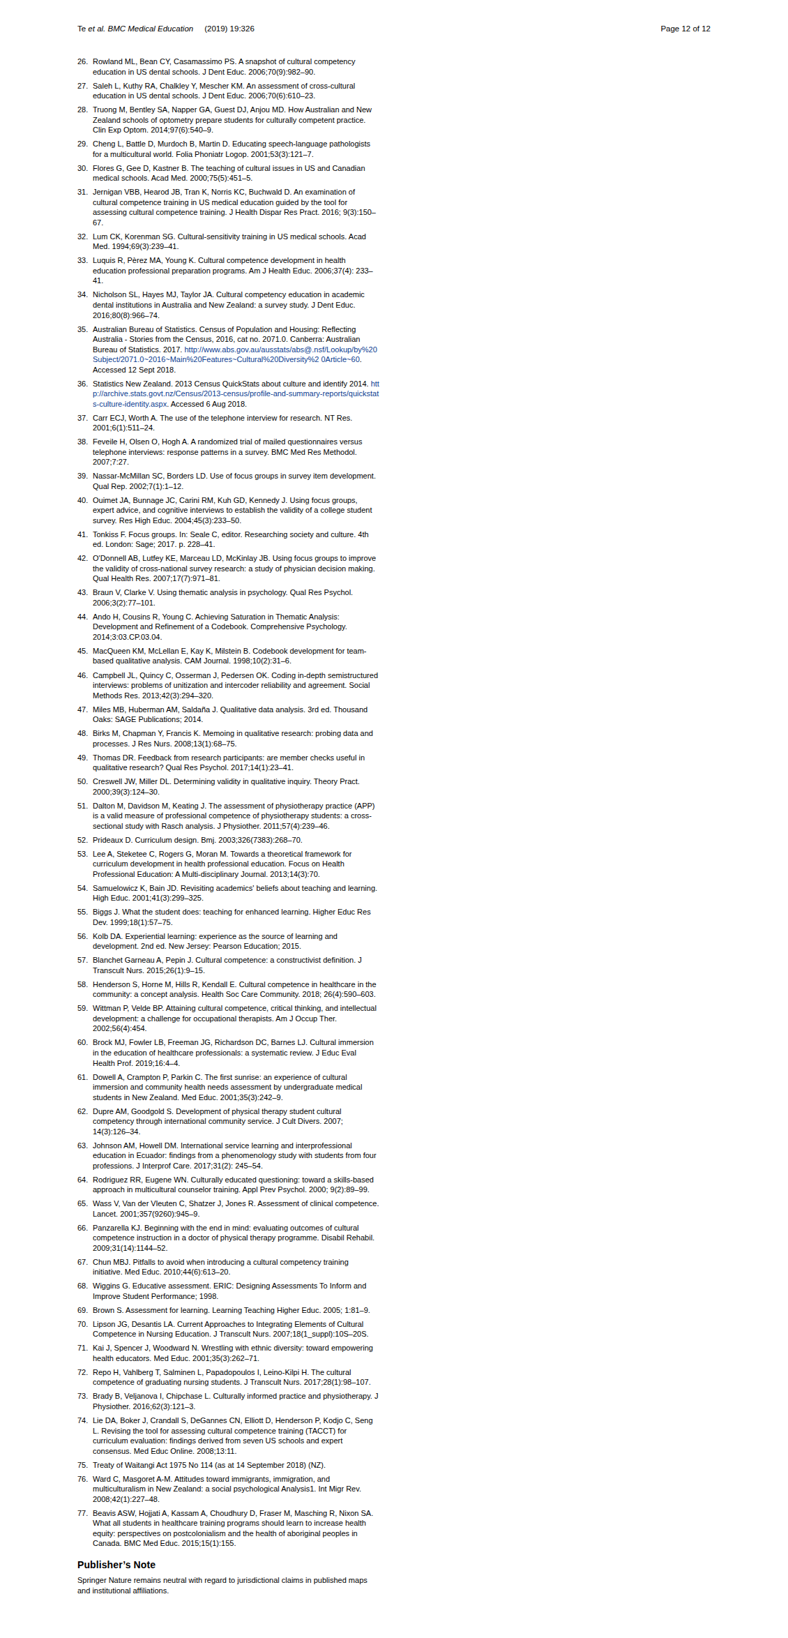Te et al. BMC Medical Education (2019) 19:326
Page 12 of 12
Rowland ML, Bean CY, Casamassimo PS. A snapshot of cultural competency education in US dental schools. J Dent Educ. 2006;70(9):982–90.
Saleh L, Kuthy RA, Chalkley Y, Mescher KM. An assessment of cross-cultural education in US dental schools. J Dent Educ. 2006;70(6):610–23.
Truong M, Bentley SA, Napper GA, Guest DJ, Anjou MD. How Australian and New Zealand schools of optometry prepare students for culturally competent practice. Clin Exp Optom. 2014;97(6):540–9.
Cheng L, Battle D, Murdoch B, Martin D. Educating speech-language pathologists for a multicultural world. Folia Phoniatr Logop. 2001;53(3):121–7.
Flores G, Gee D, Kastner B. The teaching of cultural issues in US and Canadian medical schools. Acad Med. 2000;75(5):451–5.
Jernigan VBB, Hearod JB, Tran K, Norris KC, Buchwald D. An examination of cultural competence training in US medical education guided by the tool for assessing cultural competence training. J Health Dispar Res Pract. 2016; 9(3):150–67.
Lum CK, Korenman SG. Cultural-sensitivity training in US medical schools. Acad Med. 1994;69(3):239–41.
Luquis R, Pèrez MA, Young K. Cultural competence development in health education professional preparation programs. Am J Health Educ. 2006;37(4): 233–41.
Nicholson SL, Hayes MJ, Taylor JA. Cultural competency education in academic dental institutions in Australia and New Zealand: a survey study. J Dent Educ. 2016;80(8):966–74.
Australian Bureau of Statistics. Census of Population and Housing: Reflecting Australia - Stories from the Census, 2016, cat no. 2071.0. Canberra: Australian Bureau of Statistics. 2017. http://www.abs.gov.au/ausstats/abs@.nsf/Lookup/by%20Subject/2071.0~2016~Main%20Features~Cultural%20Diversity%2 0Article~60. Accessed 12 Sept 2018.
Statistics New Zealand. 2013 Census QuickStats about culture and identify 2014. http://archive.stats.govt.nz/Census/2013-census/profile-and-summary-reports/quickstats-culture-identity.aspx. Accessed 6 Aug 2018.
Carr ECJ, Worth A. The use of the telephone interview for research. NT Res. 2001;6(1):511–24.
Feveile H, Olsen O, Hogh A. A randomized trial of mailed questionnaires versus telephone interviews: response patterns in a survey. BMC Med Res Methodol. 2007;7:27.
Nassar-McMillan SC, Borders LD. Use of focus groups in survey item development. Qual Rep. 2002;7(1):1–12.
Ouimet JA, Bunnage JC, Carini RM, Kuh GD, Kennedy J. Using focus groups, expert advice, and cognitive interviews to establish the validity of a college student survey. Res High Educ. 2004;45(3):233–50.
Tonkiss F. Focus groups. In: Seale C, editor. Researching society and culture. 4th ed. London: Sage; 2017. p. 228–41.
O'Donnell AB, Lutfey KE, Marceau LD, McKinlay JB. Using focus groups to improve the validity of cross-national survey research: a study of physician decision making. Qual Health Res. 2007;17(7):971–81.
Braun V, Clarke V. Using thematic analysis in psychology. Qual Res Psychol. 2006;3(2):77–101.
Ando H, Cousins R, Young C. Achieving Saturation in Thematic Analysis: Development and Refinement of a Codebook. Comprehensive Psychology. 2014;3:03.CP.03.04.
MacQueen KM, McLellan E, Kay K, Milstein B. Codebook development for team-based qualitative analysis. CAM Journal. 1998;10(2):31–6.
Campbell JL, Quincy C, Osserman J, Pedersen OK. Coding in-depth semistructured interviews: problems of unitization and intercoder reliability and agreement. Social Methods Res. 2013;42(3):294–320.
Miles MB, Huberman AM, Saldaña J. Qualitative data analysis. 3rd ed. Thousand Oaks: SAGE Publications; 2014.
Birks M, Chapman Y, Francis K. Memoing in qualitative research: probing data and processes. J Res Nurs. 2008;13(1):68–75.
Thomas DR. Feedback from research participants: are member checks useful in qualitative research? Qual Res Psychol. 2017;14(1):23–41.
Creswell JW, Miller DL. Determining validity in qualitative inquiry. Theory Pract. 2000;39(3):124–30.
Dalton M, Davidson M, Keating J. The assessment of physiotherapy practice (APP) is a valid measure of professional competence of physiotherapy students: a cross-sectional study with Rasch analysis. J Physiother. 2011;57(4):239–46.
Prideaux D. Curriculum design. Bmj. 2003;326(7383):268–70.
Lee A, Steketee C, Rogers G, Moran M. Towards a theoretical framework for curriculum development in health professional education. Focus on Health Professional Education: A Multi-disciplinary Journal. 2013;14(3):70.
Samuelowicz K, Bain JD. Revisiting academics' beliefs about teaching and learning. High Educ. 2001;41(3):299–325.
Biggs J. What the student does: teaching for enhanced learning. Higher Educ Res Dev. 1999;18(1):57–75.
Kolb DA. Experiential learning: experience as the source of learning and development. 2nd ed. New Jersey: Pearson Education; 2015.
Blanchet Garneau A, Pepin J. Cultural competence: a constructivist definition. J Transcult Nurs. 2015;26(1):9–15.
Henderson S, Horne M, Hills R, Kendall E. Cultural competence in healthcare in the community: a concept analysis. Health Soc Care Community. 2018; 26(4):590–603.
Wittman P, Velde BP. Attaining cultural competence, critical thinking, and intellectual development: a challenge for occupational therapists. Am J Occup Ther. 2002;56(4):454.
Brock MJ, Fowler LB, Freeman JG, Richardson DC, Barnes LJ. Cultural immersion in the education of healthcare professionals: a systematic review. J Educ Eval Health Prof. 2019;16:4–4.
Dowell A, Crampton P, Parkin C. The first sunrise: an experience of cultural immersion and community health needs assessment by undergraduate medical students in New Zealand. Med Educ. 2001;35(3):242–9.
Dupre AM, Goodgold S. Development of physical therapy student cultural competency through international community service. J Cult Divers. 2007; 14(3):126–34.
Johnson AM, Howell DM. International service learning and interprofessional education in Ecuador: findings from a phenomenology study with students from four professions. J Interprof Care. 2017;31(2): 245–54.
Rodriguez RR, Eugene WN. Culturally educated questioning: toward a skills-based approach in multicultural counselor training. Appl Prev Psychol. 2000; 9(2):89–99.
Wass V, Van der Vleuten C, Shatzer J, Jones R. Assessment of clinical competence. Lancet. 2001;357(9260):945–9.
Panzarella KJ. Beginning with the end in mind: evaluating outcomes of cultural competence instruction in a doctor of physical therapy programme. Disabil Rehabil. 2009;31(14):1144–52.
Chun MBJ. Pitfalls to avoid when introducing a cultural competency training initiative. Med Educ. 2010;44(6):613–20.
Wiggins G. Educative assessment. ERIC: Designing Assessments To Inform and Improve Student Performance; 1998.
Brown S. Assessment for learning. Learning Teaching Higher Educ. 2005; 1:81–9.
Lipson JG, Desantis LA. Current Approaches to Integrating Elements of Cultural Competence in Nursing Education. J Transcult Nurs. 2007;18(1_suppl):10S–20S.
Kai J, Spencer J, Woodward N. Wrestling with ethnic diversity: toward empowering health educators. Med Educ. 2001;35(3):262–71.
Repo H, Vahlberg T, Salminen L, Papadopoulos I, Leino-Kilpi H. The cultural competence of graduating nursing students. J Transcult Nurs. 2017;28(1):98–107.
Brady B, Veljanova I, Chipchase L. Culturally informed practice and physiotherapy. J Physiother. 2016;62(3):121–3.
Lie DA, Boker J, Crandall S, DeGannes CN, Elliott D, Henderson P, Kodjo C, Seng L. Revising the tool for assessing cultural competence training (TACCT) for curriculum evaluation: findings derived from seven US schools and expert consensus. Med Educ Online. 2008;13:11.
Treaty of Waitangi Act 1975 No 114 (as at 14 September 2018) (NZ).
Ward C, Masgoret A-M. Attitudes toward immigrants, immigration, and multiculturalism in New Zealand: a social psychological Analysis1. Int Migr Rev. 2008;42(1):227–48.
Beavis ASW, Hojjati A, Kassam A, Choudhury D, Fraser M, Masching R, Nixon SA. What all students in healthcare training programs should learn to increase health equity: perspectives on postcolonialism and the health of aboriginal peoples in Canada. BMC Med Educ. 2015;15(1):155.
Publisher’s Note
Springer Nature remains neutral with regard to jurisdictional claims in published maps and institutional affiliations.